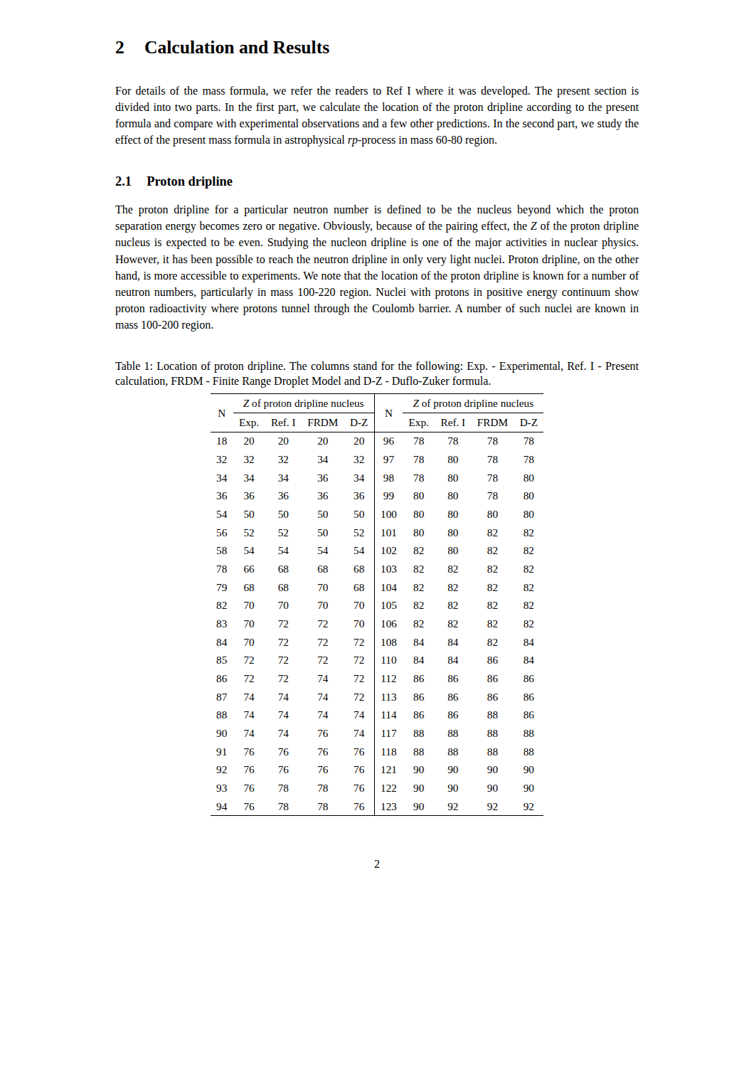2 Calculation and Results
For details of the mass formula, we refer the readers to Ref I where it was developed. The present section is divided into two parts. In the first part, we calculate the location of the proton dripline according to the present formula and compare with experimental observations and a few other predictions. In the second part, we study the effect of the present mass formula in astrophysical rp-process in mass 60-80 region.
2.1 Proton dripline
The proton dripline for a particular neutron number is defined to be the nucleus beyond which the proton separation energy becomes zero or negative. Obviously, because of the pairing effect, the Z of the proton dripline nucleus is expected to be even. Studying the nucleon dripline is one of the major activities in nuclear physics. However, it has been possible to reach the neutron dripline in only very light nuclei. Proton dripline, on the other hand, is more accessible to experiments. We note that the location of the proton dripline is known for a number of neutron numbers, particularly in mass 100-220 region. Nuclei with protons in positive energy continuum show proton radioactivity where protons tunnel through the Coulomb barrier. A number of such nuclei are known in mass 100-200 region.
Table 1: Location of proton dripline. The columns stand for the following: Exp. - Experimental, Ref. I - Present calculation, FRDM - Finite Range Droplet Model and D-Z - Duflo-Zuker formula.
| N | Z of proton dripline nucleus | N | Z of proton dripline nucleus |
| --- | --- | --- | --- |
| Exp. | Ref. I | FRDM | D-Z | Exp. | Ref. I | FRDM | D-Z |
| 18 | 20 | 20 | 20 | 20 | 96 | 78 | 78 | 78 | 78 |
| 32 | 32 | 32 | 34 | 32 | 97 | 78 | 80 | 78 | 78 |
| 34 | 34 | 34 | 36 | 34 | 98 | 78 | 80 | 78 | 80 |
| 36 | 36 | 36 | 36 | 36 | 99 | 80 | 80 | 78 | 80 |
| 54 | 50 | 50 | 50 | 50 | 100 | 80 | 80 | 80 | 80 |
| 56 | 52 | 52 | 50 | 52 | 101 | 80 | 80 | 82 | 82 |
| 58 | 54 | 54 | 54 | 54 | 102 | 82 | 80 | 82 | 82 |
| 78 | 66 | 68 | 68 | 68 | 103 | 82 | 82 | 82 | 82 |
| 79 | 68 | 68 | 70 | 68 | 104 | 82 | 82 | 82 | 82 |
| 82 | 70 | 70 | 70 | 70 | 105 | 82 | 82 | 82 | 82 |
| 83 | 70 | 72 | 72 | 70 | 106 | 82 | 82 | 82 | 82 |
| 84 | 70 | 72 | 72 | 72 | 108 | 84 | 84 | 82 | 84 |
| 85 | 72 | 72 | 72 | 72 | 110 | 84 | 84 | 86 | 84 |
| 86 | 72 | 72 | 74 | 72 | 112 | 86 | 86 | 86 | 86 |
| 87 | 74 | 74 | 74 | 72 | 113 | 86 | 86 | 86 | 86 |
| 88 | 74 | 74 | 74 | 74 | 114 | 86 | 86 | 88 | 86 |
| 90 | 74 | 74 | 76 | 74 | 117 | 88 | 88 | 88 | 88 |
| 91 | 76 | 76 | 76 | 76 | 118 | 88 | 88 | 88 | 88 |
| 92 | 76 | 76 | 76 | 76 | 121 | 90 | 90 | 90 | 90 |
| 93 | 76 | 78 | 78 | 76 | 122 | 90 | 90 | 90 | 90 |
| 94 | 76 | 78 | 78 | 76 | 123 | 90 | 92 | 92 | 92 |
2